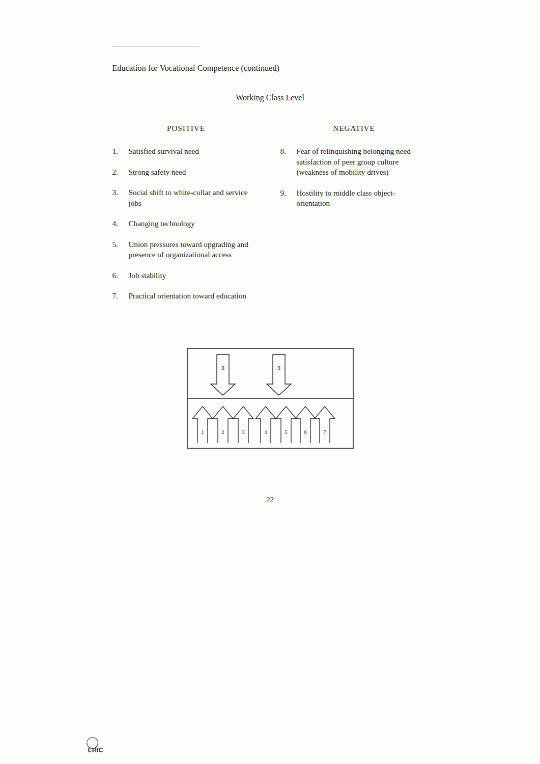Education for Vocational Competence (continued)
Working Class Level
POSITIVE
1. Satisfied survival need
2. Strong safety need
3. Social shift to white-collar and service jobs
4. Changing technology
5. Union pressures toward upgrading and presence of organizational access
6. Job stability
7. Practical orientation toward education
NEGATIVE
8. Fear of relinquishing belonging need satisfaction of peer group culture (weakness of mobility drives)
9. Hostility to middle class object-orientation
8 9 1 2 3 4 5 6 7
22
ERIC